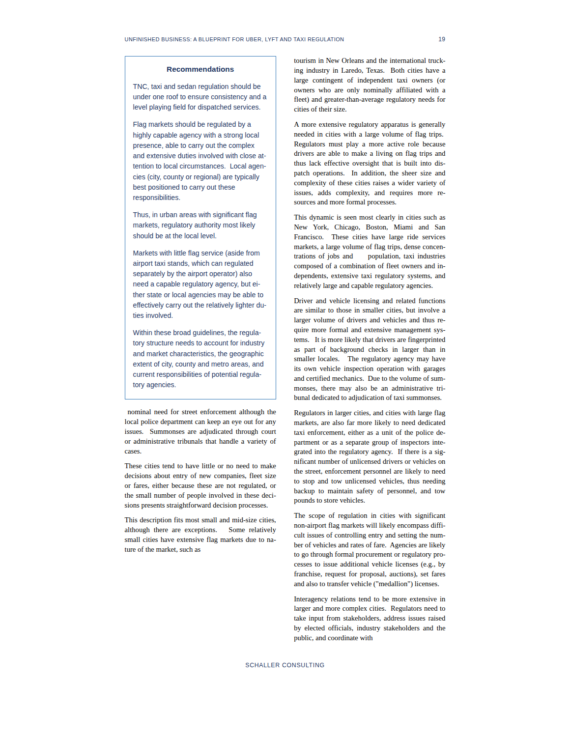Unfinished Business: A Blueprint for Uber, Lyft and Taxi Regulation 19
Recommendations
TNC, taxi and sedan regulation should be under one roof to ensure consistency and a level playing field for dispatched services.
Flag markets should be regulated by a highly capable agency with a strong local presence, able to carry out the complex and extensive duties involved with close attention to local circumstances. Local agencies (city, county or regional) are typically best positioned to carry out these responsibilities.
Thus, in urban areas with significant flag markets, regulatory authority most likely should be at the local level.
Markets with little flag service (aside from airport taxi stands, which can regulated separately by the airport operator) also need a capable regulatory agency, but either state or local agencies may be able to effectively carry out the relatively lighter duties involved.
Within these broad guidelines, the regulatory structure needs to account for industry and market characteristics, the geographic extent of city, county and metro areas, and current responsibilities of potential regulatory agencies.
nominal need for street enforcement although the local police department can keep an eye out for any issues. Summonses are adjudicated through court or administrative tribunals that handle a variety of cases.
These cities tend to have little or no need to make decisions about entry of new companies, fleet size or fares, either because these are not regulated, or the small number of people involved in these decisions presents straightforward decision processes.
This description fits most small and mid-size cities, although there are exceptions. Some relatively small cities have extensive flag markets due to nature of the market, such as
tourism in New Orleans and the international trucking industry in Laredo, Texas. Both cities have a large contingent of independent taxi owners (or owners who are only nominally affiliated with a fleet) and greater-than-average regulatory needs for cities of their size.
A more extensive regulatory apparatus is generally needed in cities with a large volume of flag trips. Regulators must play a more active role because drivers are able to make a living on flag trips and thus lack effective oversight that is built into dispatch operations. In addition, the sheer size and complexity of these cities raises a wider variety of issues, adds complexity, and requires more resources and more formal processes.
This dynamic is seen most clearly in cities such as New York, Chicago, Boston, Miami and San Francisco. These cities have large ride services markets, a large volume of flag trips, dense concentrations of jobs and population, taxi industries composed of a combination of fleet owners and independents, extensive taxi regulatory systems, and relatively large and capable regulatory agencies.
Driver and vehicle licensing and related functions are similar to those in smaller cities, but involve a larger volume of drivers and vehicles and thus require more formal and extensive management systems. It is more likely that drivers are fingerprinted as part of background checks in larger than in smaller locales. The regulatory agency may have its own vehicle inspection operation with garages and certified mechanics. Due to the volume of summonses, there may also be an administrative tribunal dedicated to adjudication of taxi summonses.
Regulators in larger cities, and cities with large flag markets, are also far more likely to need dedicated taxi enforcement, either as a unit of the police department or as a separate group of inspectors integrated into the regulatory agency. If there is a significant number of unlicensed drivers or vehicles on the street, enforcement personnel are likely to need to stop and tow unlicensed vehicles, thus needing backup to maintain safety of personnel, and tow pounds to store vehicles.
The scope of regulation in cities with significant non-airport flag markets will likely encompass difficult issues of controlling entry and setting the number of vehicles and rates of fare. Agencies are likely to go through formal procurement or regulatory processes to issue additional vehicle licenses (e.g., by franchise, request for proposal, auctions), set fares and also to transfer vehicle ("medallion") licenses.
Interagency relations tend to be more extensive in larger and more complex cities. Regulators need to take input from stakeholders, address issues raised by elected officials, industry stakeholders and the public, and coordinate with
SCHALLER CONSULTING